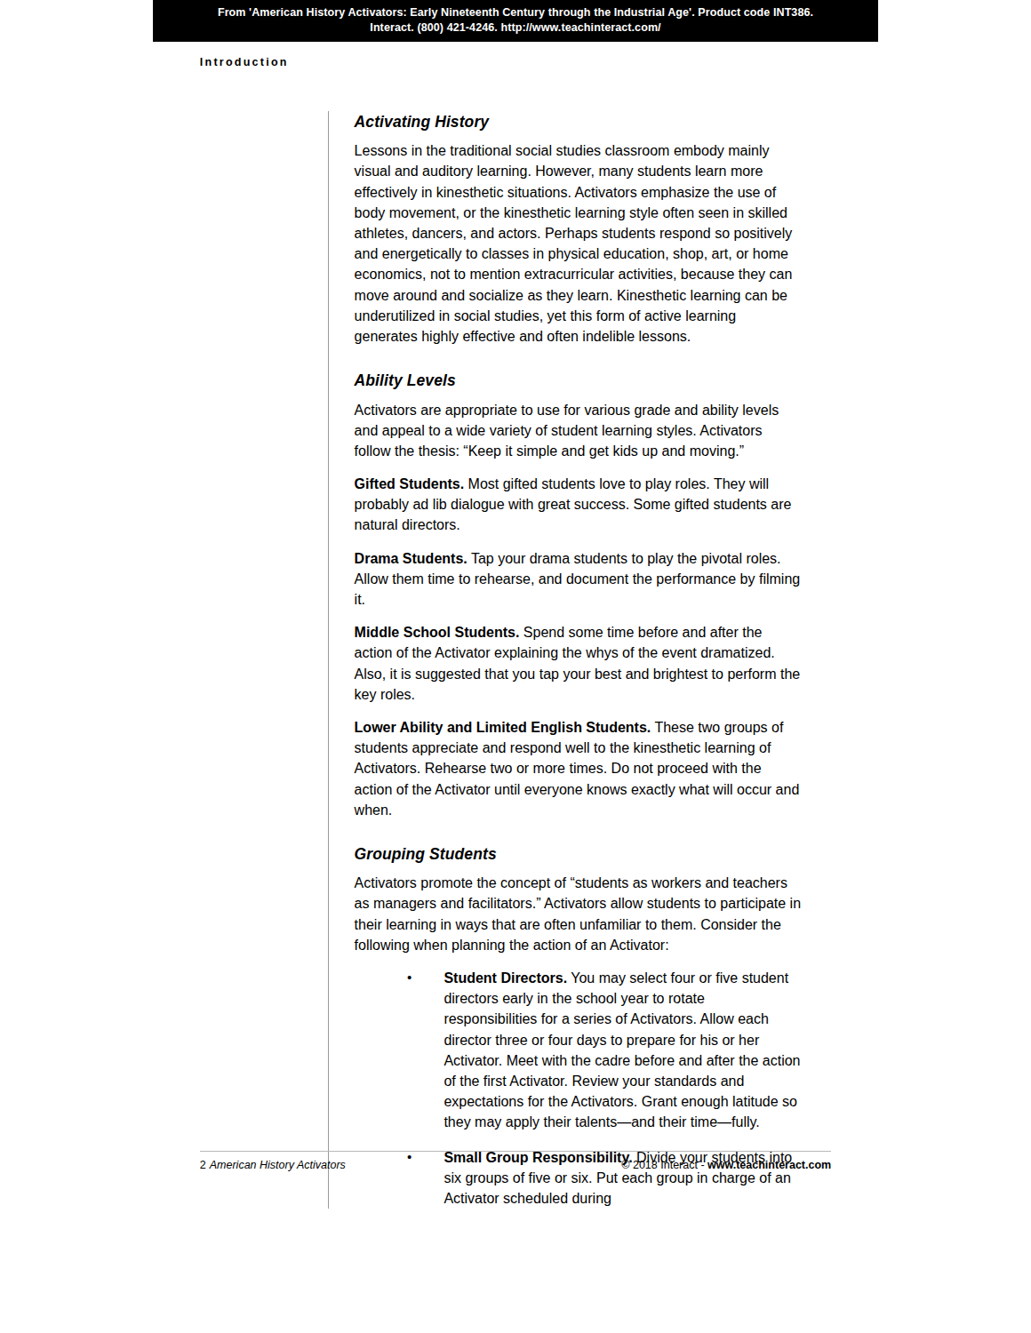From 'American History Activators: Early Nineteenth Century through the Industrial Age'. Product code INT386.
Interact. (800) 421-4246. http://www.teachinteract.com/
Introduction
Activating History
Lessons in the traditional social studies classroom embody mainly visual and auditory learning. However, many students learn more effectively in kinesthetic situations. Activators emphasize the use of body movement, or the kinesthetic learning style often seen in skilled athletes, dancers, and actors. Perhaps students respond so positively and energetically to classes in physical education, shop, art, or home economics, not to mention extracurricular activities, because they can move around and socialize as they learn. Kinesthetic learning can be underutilized in social studies, yet this form of active learning generates highly effective and often indelible lessons.
Ability Levels
Activators are appropriate to use for various grade and ability levels and appeal to a wide variety of student learning styles. Activators follow the thesis: “Keep it simple and get kids up and moving.”
Gifted Students. Most gifted students love to play roles. They will probably ad lib dialogue with great success. Some gifted students are natural directors.
Drama Students. Tap your drama students to play the pivotal roles. Allow them time to rehearse, and document the performance by filming it.
Middle School Students. Spend some time before and after the action of the Activator explaining the whys of the event dramatized. Also, it is suggested that you tap your best and brightest to perform the key roles.
Lower Ability and Limited English Students. These two groups of students appreciate and respond well to the kinesthetic learning of Activators. Rehearse two or more times. Do not proceed with the action of the Activator until everyone knows exactly what will occur and when.
Grouping Students
Activators promote the concept of “students as workers and teachers as managers and facilitators.” Activators allow students to participate in their learning in ways that are often unfamiliar to them. Consider the following when planning the action of an Activator:
Student Directors. You may select four or five student directors early in the school year to rotate responsibilities for a series of Activators. Allow each director three or four days to prepare for his or her Activator. Meet with the cadre before and after the action of the first Activator. Review your standards and expectations for the Activators. Grant enough latitude so they may apply their talents—and their time—fully.
Small Group Responsibility. Divide your students into six groups of five or six. Put each group in charge of an Activator scheduled during
2 American History Activators
© 2018 Interact - www.teachinteract.com